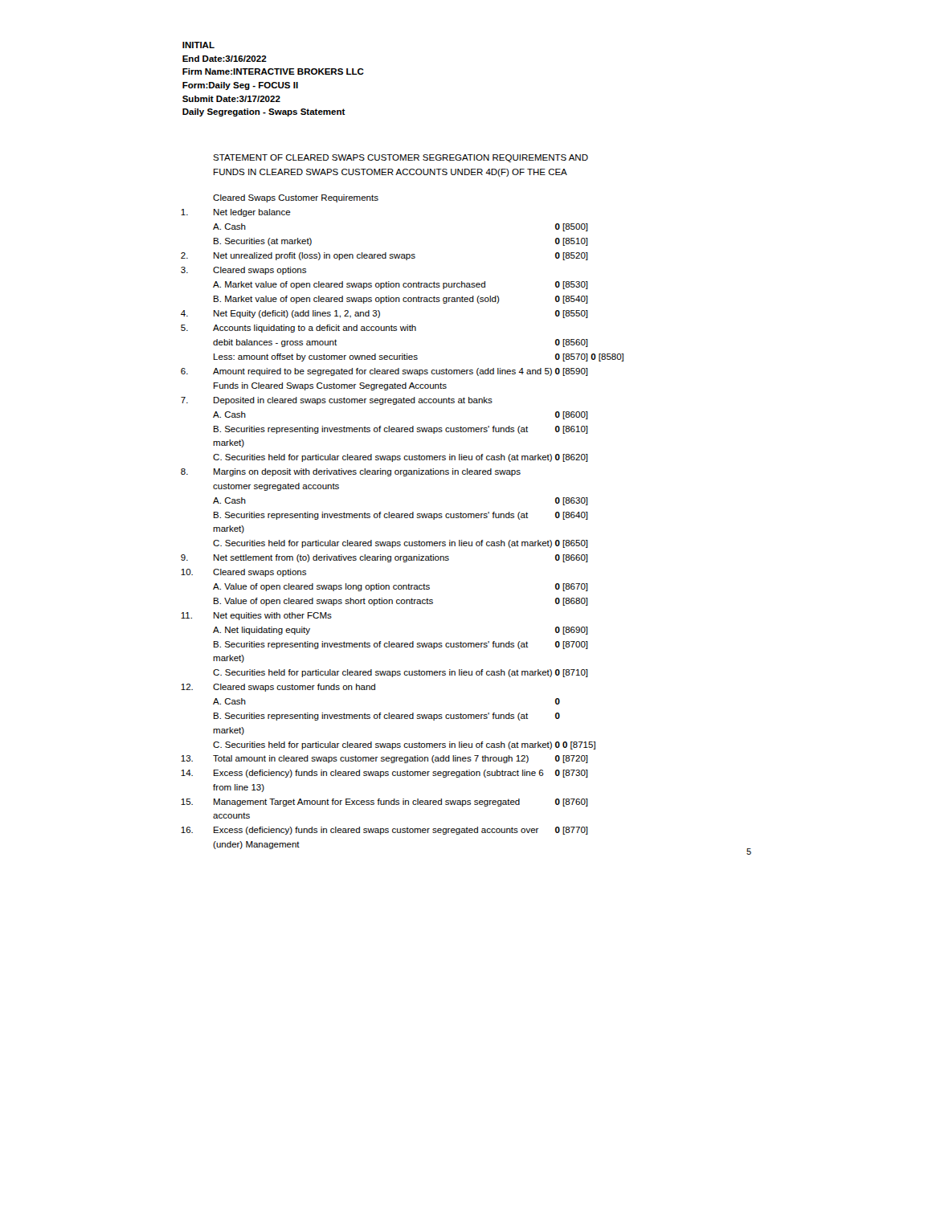INITIAL
End Date:3/16/2022
Firm Name:INTERACTIVE BROKERS LLC
Form:Daily Seg - FOCUS II
Submit Date:3/17/2022
Daily Segregation - Swaps Statement
STATEMENT OF CLEARED SWAPS CUSTOMER SEGREGATION REQUIREMENTS AND
FUNDS IN CLEARED SWAPS CUSTOMER ACCOUNTS UNDER 4D(F) OF THE CEA
| | Cleared Swaps Customer Requirements | |
| 1. | Net ledger balance | |
| | A. Cash | 0 [8500] |
| | B. Securities (at market) | 0 [8510] |
| 2. | Net unrealized profit (loss) in open cleared swaps | 0 [8520] |
| 3. | Cleared swaps options | |
| | A. Market value of open cleared swaps option contracts purchased | 0 [8530] |
| | B. Market value of open cleared swaps option contracts granted (sold) | 0 [8540] |
| 4. | Net Equity (deficit) (add lines 1, 2, and 3) | 0 [8550] |
| 5. | Accounts liquidating to a deficit and accounts with | |
| | debit balances - gross amount | 0 [8560] |
| | Less: amount offset by customer owned securities | 0 [8570] 0 [8580] |
| 6. | Amount required to be segregated for cleared swaps customers (add lines 4 and 5) | 0 [8590] |
| | Funds in Cleared Swaps Customer Segregated Accounts | |
| 7. | Deposited in cleared swaps customer segregated accounts at banks | |
| | A. Cash | 0 [8600] |
| | B. Securities representing investments of cleared swaps customers' funds (at market) | 0 [8610] |
| | C. Securities held for particular cleared swaps customers in lieu of cash (at market) | 0 [8620] |
| 8. | Margins on deposit with derivatives clearing organizations in cleared swaps customer segregated accounts | |
| | A. Cash | 0 [8630] |
| | B. Securities representing investments of cleared swaps customers' funds (at market) | 0 [8640] |
| | C. Securities held for particular cleared swaps customers in lieu of cash (at market) | 0 [8650] |
| 9. | Net settlement from (to) derivatives clearing organizations | 0 [8660] |
| 10. | Cleared swaps options | |
| | A. Value of open cleared swaps long option contracts | 0 [8670] |
| | B. Value of open cleared swaps short option contracts | 0 [8680] |
| 11. | Net equities with other FCMs | |
| | A. Net liquidating equity | 0 [8690] |
| | B. Securities representing investments of cleared swaps customers' funds (at market) | 0 [8700] |
| | C. Securities held for particular cleared swaps customers in lieu of cash (at market) | 0 [8710] |
| 12. | Cleared swaps customer funds on hand | |
| | A. Cash | 0 |
| | B. Securities representing investments of cleared swaps customers' funds (at market) | 0 |
| | C. Securities held for particular cleared swaps customers in lieu of cash (at market) | 0 0 [8715] |
| 13. | Total amount in cleared swaps customer segregation (add lines 7 through 12) | 0 [8720] |
| 14. | Excess (deficiency) funds in cleared swaps customer segregation (subtract line 6 from line 13) | 0 [8730] |
| 15. | Management Target Amount for Excess funds in cleared swaps segregated accounts | 0 [8760] |
| 16. | Excess (deficiency) funds in cleared swaps customer segregated accounts over (under) Management | 0 [8770] |
5